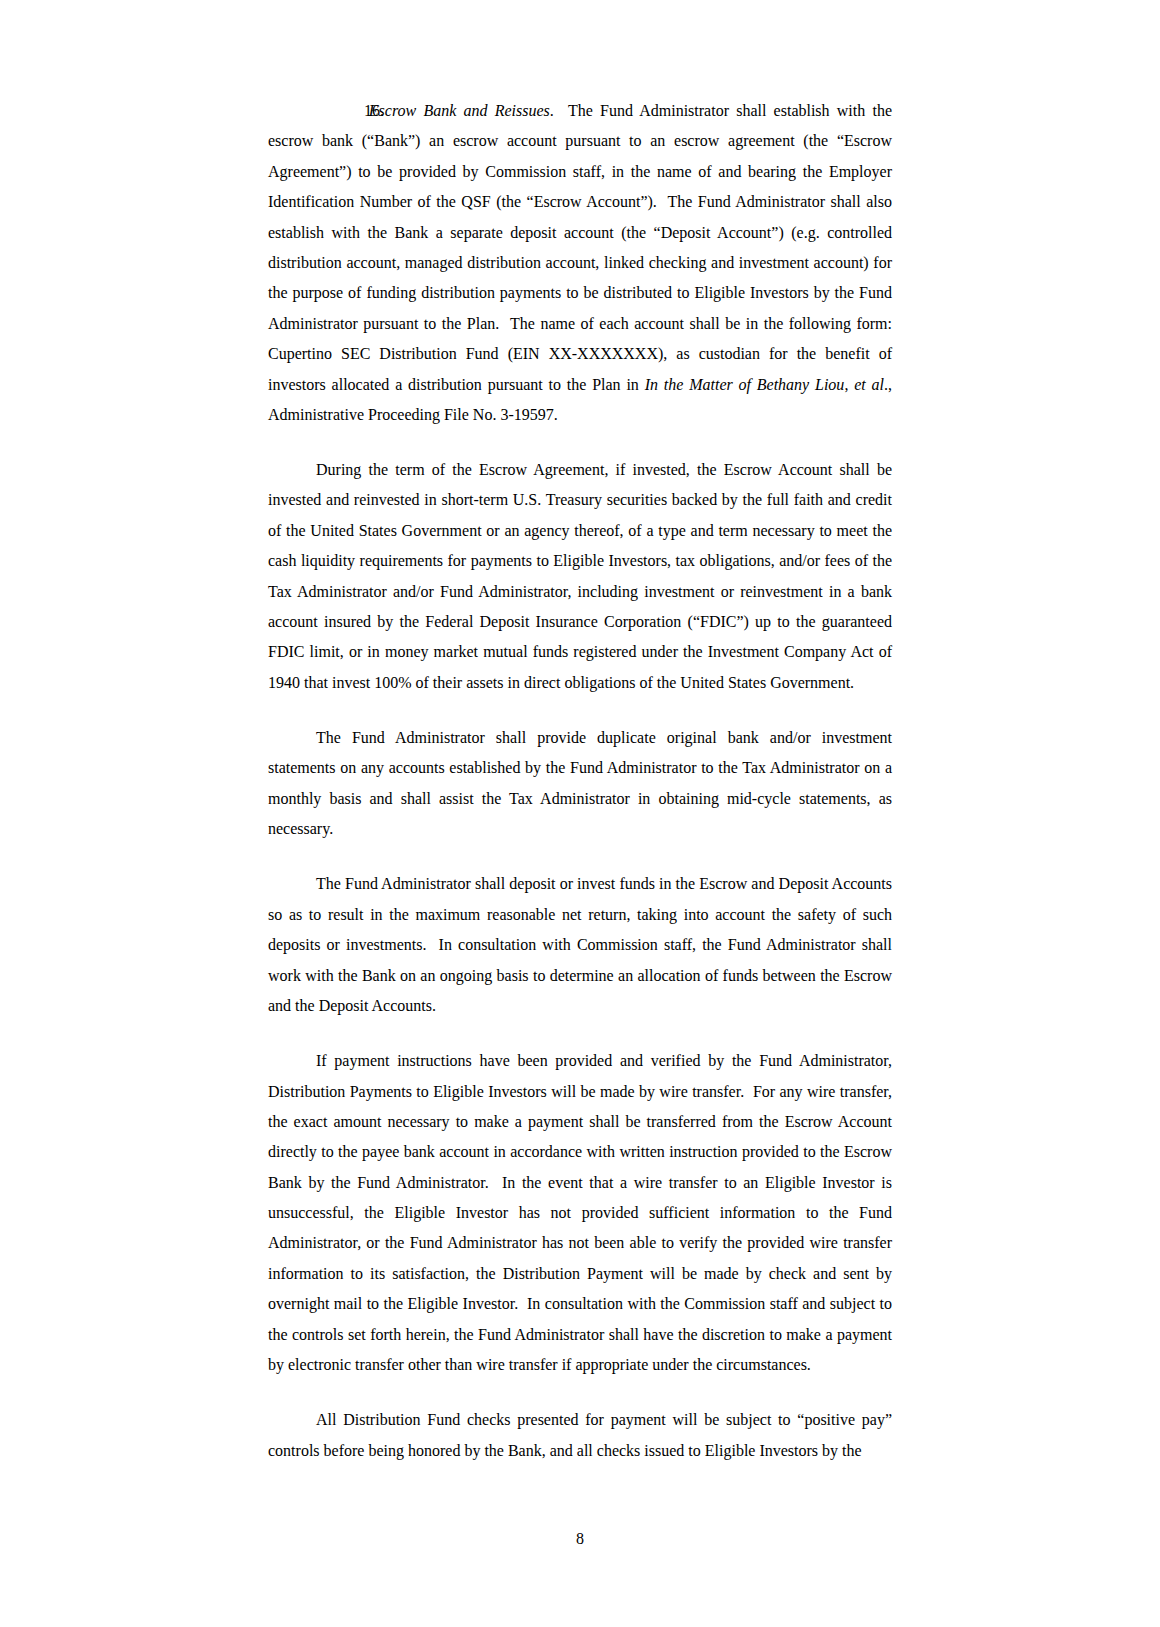16. Escrow Bank and Reissues. The Fund Administrator shall establish with the escrow bank (“Bank”) an escrow account pursuant to an escrow agreement (the “Escrow Agreement”) to be provided by Commission staff, in the name of and bearing the Employer Identification Number of the QSF (the “Escrow Account”). The Fund Administrator shall also establish with the Bank a separate deposit account (the “Deposit Account”) (e.g. controlled distribution account, managed distribution account, linked checking and investment account) for the purpose of funding distribution payments to be distributed to Eligible Investors by the Fund Administrator pursuant to the Plan. The name of each account shall be in the following form: Cupertino SEC Distribution Fund (EIN XX-XXXXXXX), as custodian for the benefit of investors allocated a distribution pursuant to the Plan in In the Matter of Bethany Liou, et al., Administrative Proceeding File No. 3-19597.
During the term of the Escrow Agreement, if invested, the Escrow Account shall be invested and reinvested in short-term U.S. Treasury securities backed by the full faith and credit of the United States Government or an agency thereof, of a type and term necessary to meet the cash liquidity requirements for payments to Eligible Investors, tax obligations, and/or fees of the Tax Administrator and/or Fund Administrator, including investment or reinvestment in a bank account insured by the Federal Deposit Insurance Corporation (“FDIC”) up to the guaranteed FDIC limit, or in money market mutual funds registered under the Investment Company Act of 1940 that invest 100% of their assets in direct obligations of the United States Government.
The Fund Administrator shall provide duplicate original bank and/or investment statements on any accounts established by the Fund Administrator to the Tax Administrator on a monthly basis and shall assist the Tax Administrator in obtaining mid-cycle statements, as necessary.
The Fund Administrator shall deposit or invest funds in the Escrow and Deposit Accounts so as to result in the maximum reasonable net return, taking into account the safety of such deposits or investments. In consultation with Commission staff, the Fund Administrator shall work with the Bank on an ongoing basis to determine an allocation of funds between the Escrow and the Deposit Accounts.
If payment instructions have been provided and verified by the Fund Administrator, Distribution Payments to Eligible Investors will be made by wire transfer. For any wire transfer, the exact amount necessary to make a payment shall be transferred from the Escrow Account directly to the payee bank account in accordance with written instruction provided to the Escrow Bank by the Fund Administrator. In the event that a wire transfer to an Eligible Investor is unsuccessful, the Eligible Investor has not provided sufficient information to the Fund Administrator, or the Fund Administrator has not been able to verify the provided wire transfer information to its satisfaction, the Distribution Payment will be made by check and sent by overnight mail to the Eligible Investor. In consultation with the Commission staff and subject to the controls set forth herein, the Fund Administrator shall have the discretion to make a payment by electronic transfer other than wire transfer if appropriate under the circumstances.
All Distribution Fund checks presented for payment will be subject to “positive pay” controls before being honored by the Bank, and all checks issued to Eligible Investors by the
8